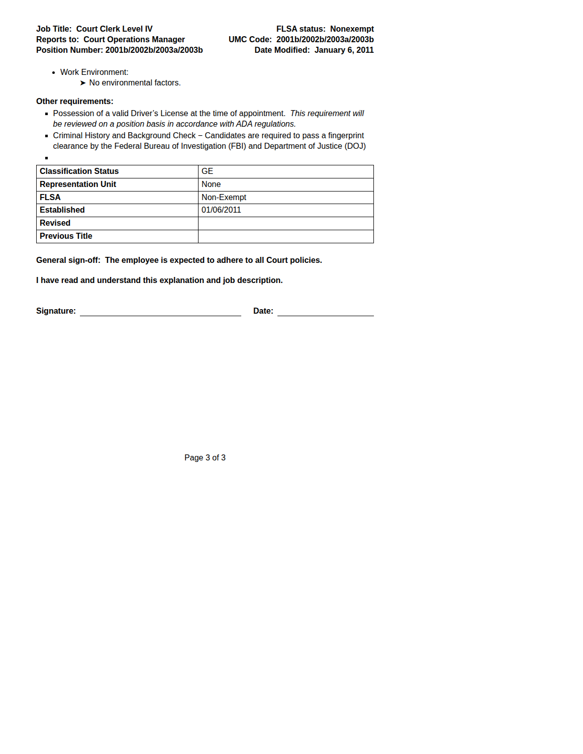Job Title: Court Clerk Level IV FLSA status: Nonexempt
Reports to: Court Operations Manager UMC Code: 2001b/2002b/2003a/2003b
Position Number: 2001b/2002b/2003a/2003b Date Modified: January 6, 2011
Work Environment:
No environmental factors.
Other requirements:
Possession of a valid Driver’s License at the time of appointment. This requirement will be reviewed on a position basis in accordance with ADA regulations.
Criminal History and Background Check − Candidates are required to pass a fingerprint clearance by the Federal Bureau of Investigation (FBI) and Department of Justice (DOJ)
| Classification Status | GE |
| Representation Unit | None |
| FLSA | Non-Exempt |
| Established | 01/06/2011 |
| Revised | |
| Previous Title | |
General sign-off: The employee is expected to adhere to all Court policies.
I have read and understand this explanation and job description.
Signature: Date:
Page 3 of 3